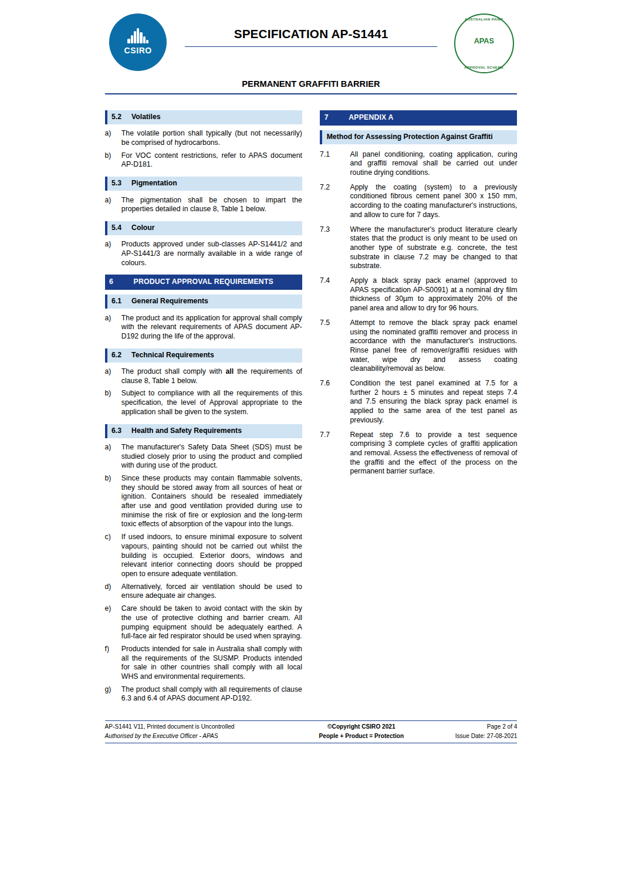CSIRO
SPECIFICATION AP-S1441
AUSTRALIAN PAINT
APPROVAL SCHEME
APAS
PERMANENT GRAFFITI BARRIER
5.2 Volatiles
The volatile portion shall typically (but not necessarily) be comprised of hydrocarbons.
For VOC content restrictions, refer to APAS document AP-D181.
5.3 Pigmentation
The pigmentation shall be chosen to impart the properties detailed in clause 8, Table 1 below.
5.4 Colour
Products approved under sub-classes AP-S1441/2 and AP-S1441/3 are normally available in a wide range of colours.
6 PRODUCT APPROVAL REQUIREMENTS
6.1 General Requirements
The product and its application for approval shall comply with the relevant requirements of APAS document AP-D192 during the life of the approval.
6.2 Technical Requirements
The product shall comply with all the requirements of clause 8, Table 1 below.
Subject to compliance with all the requirements of this specification, the level of Approval appropriate to the application shall be given to the system.
6.3 Health and Safety Requirements
The manufacturer's Safety Data Sheet (SDS) must be studied closely prior to using the product and complied with during use of the product.
Since these products may contain flammable solvents, they should be stored away from all sources of heat or ignition. Containers should be resealed immediately after use and good ventilation provided during use to minimise the risk of fire or explosion and the long-term toxic effects of absorption of the vapour into the lungs.
If used indoors, to ensure minimal exposure to solvent vapours, painting should not be carried out whilst the building is occupied. Exterior doors, windows and relevant interior connecting doors should be propped open to ensure adequate ventilation.
Alternatively, forced air ventilation should be used to ensure adequate air changes.
Care should be taken to avoid contact with the skin by the use of protective clothing and barrier cream. All pumping equipment should be adequately earthed. A full-face air fed respirator should be used when spraying.
Products intended for sale in Australia shall comply with all the requirements of the SUSMP. Products intended for sale in other countries shall comply with all local WHS and environmental requirements.
The product shall comply with all requirements of clause 6.3 and 6.4 of APAS document AP-D192.
7 APPENDIX A
Method for Assessing Protection Against Graffiti
7.1
All panel conditioning, coating application, curing and graffiti removal shall be carried out under routine drying conditions.
7.2
Apply the coating (system) to a previously conditioned fibrous cement panel 300 x 150 mm, according to the coating manufacturer's instructions, and allow to cure for 7 days.
7.3
Where the manufacturer's product literature clearly states that the product is only meant to be used on another type of substrate e.g. concrete, the test substrate in clause 7.2 may be changed to that substrate.
7.4
Apply a black spray pack enamel (approved to APAS specification AP-S0091) at a nominal dry film thickness of 30µm to approximately 20% of the panel area and allow to dry for 96 hours.
7.5
Attempt to remove the black spray pack enamel using the nominated graffiti remover and process in accordance with the manufacturer's instructions. Rinse panel free of remover/graffiti residues with water, wipe dry and assess coating cleanability/removal as below.
7.6
Condition the test panel examined at 7.5 for a further 2 hours ± 5 minutes and repeat steps 7.4 and 7.5 ensuring the black spray pack enamel is applied to the same area of the test panel as previously.
7.7
Repeat step 7.6 to provide a test sequence comprising 3 complete cycles of graffiti application and removal. Assess the effectiveness of removal of the graffiti and the effect of the process on the permanent barrier surface.
| AP-S1441 V11, Printed document is Uncontrolled | ©Copyright CSIRO 2021 | Page 2 of 4 |
| Authorised by the Executive Officer - APAS | People + Product = Protection | Issue Date: 27-08-2021 |